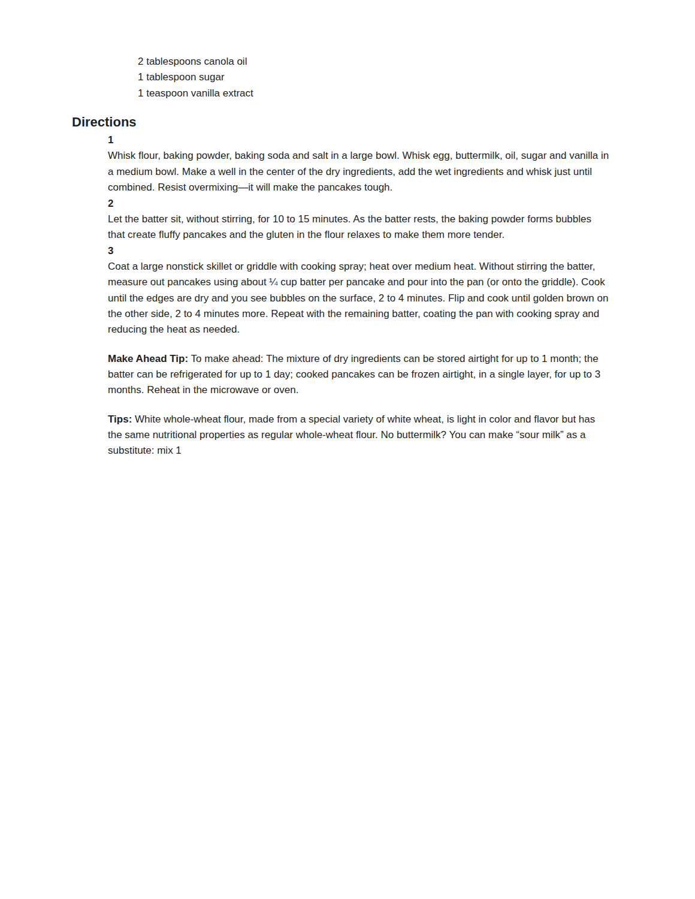2 tablespoons canola oil
1 tablespoon sugar
1 teaspoon vanilla extract
Directions
1
Whisk flour, baking powder, baking soda and salt in a large bowl. Whisk egg, buttermilk, oil, sugar and vanilla in a medium bowl. Make a well in the center of the dry ingredients, add the wet ingredients and whisk just until combined. Resist overmixing—it will make the pancakes tough.
2
Let the batter sit, without stirring, for 10 to 15 minutes. As the batter rests, the baking powder forms bubbles that create fluffy pancakes and the gluten in the flour relaxes to make them more tender.
3
Coat a large nonstick skillet or griddle with cooking spray; heat over medium heat. Without stirring the batter, measure out pancakes using about ¼ cup batter per pancake and pour into the pan (or onto the griddle). Cook until the edges are dry and you see bubbles on the surface, 2 to 4 minutes. Flip and cook until golden brown on the other side, 2 to 4 minutes more. Repeat with the remaining batter, coating the pan with cooking spray and reducing the heat as needed.
Make Ahead Tip: To make ahead: The mixture of dry ingredients can be stored airtight for up to 1 month; the batter can be refrigerated for up to 1 day; cooked pancakes can be frozen airtight, in a single layer, for up to 3 months. Reheat in the microwave or oven.
Tips: White whole-wheat flour, made from a special variety of white wheat, is light in color and flavor but has the same nutritional properties as regular whole-wheat flour. No buttermilk? You can make “sour milk” as a substitute: mix 1